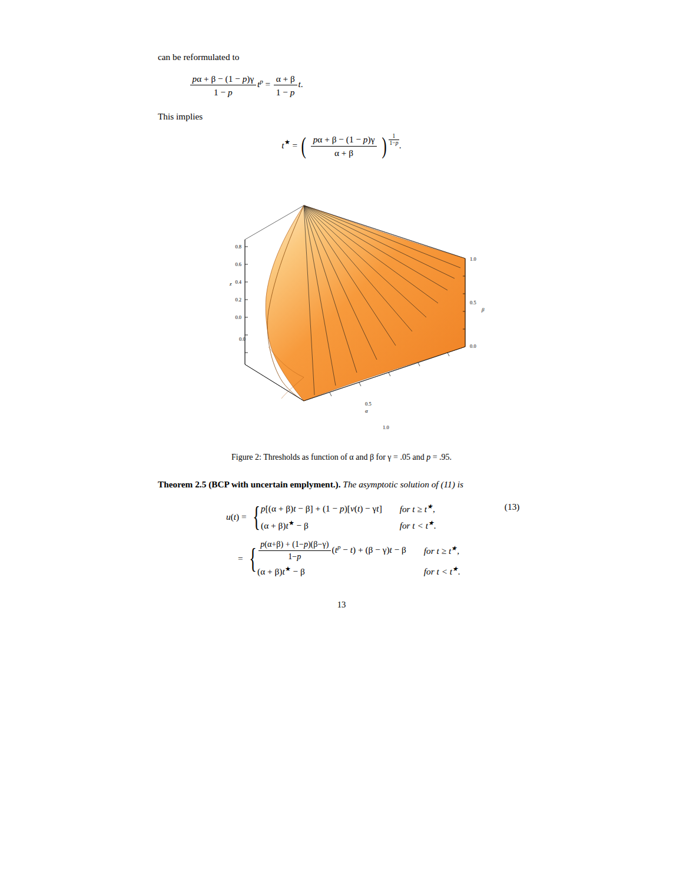can be reformulated to
pα + β − (1 − p)γ 1 − p tp = α + β 1 − p t.
This implies
t★ = ( pα + β − (1 − p)γ α + β ) 11−p.
0.8 0.6 0.4 0.2 0.0 z 0.0 0.5 α 1.0 1.0 0.5 0.0 β
Figure 2: Thresholds as function of α and β for γ = .05 and p = .95.
Theorem 2.5 (BCP with uncertain emplyment.). The asymptotic solution of (11) is
(13)
u(t) = {
| p [(α + β) t − β] + (1 − p )[ v ( t ) − γ t ] | for t ≥ t ★ , |
| (α + β) t ★ − β | for t < t ★ . |
= {
| p (α+β) + (1− p )(β−γ) 1− p ( t p − t ) + (β − γ) t − β | for t ≥ t ★ , |
| (α + β) t ★ − β | for t < t ★ . |
13